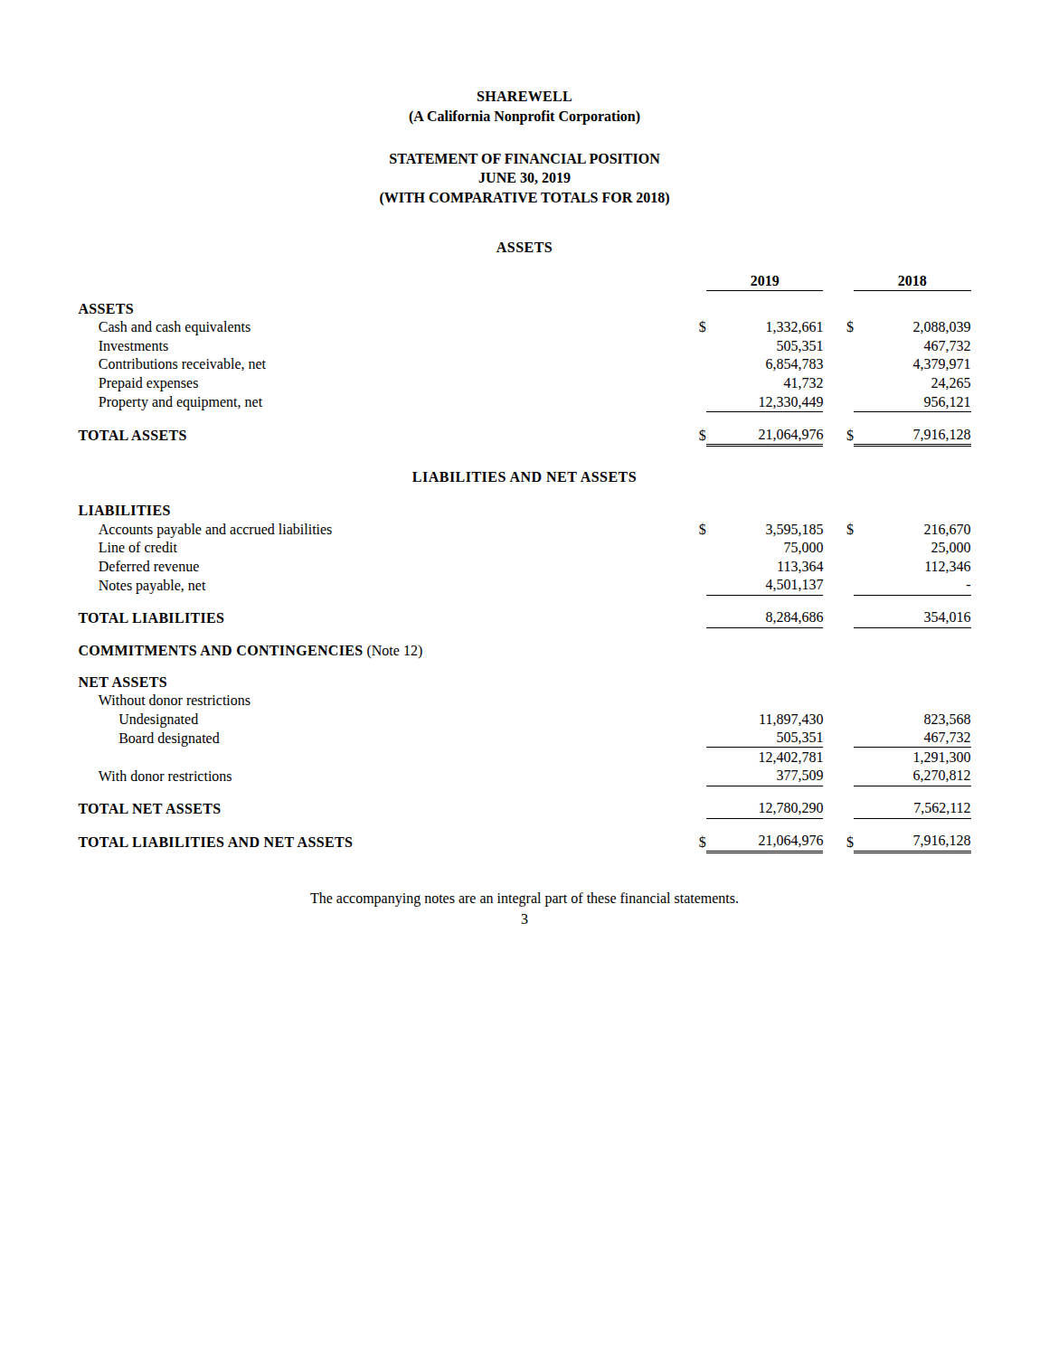SHAREWELL
(A California Nonprofit Corporation)
STATEMENT OF FINANCIAL POSITION
JUNE 30, 2019
(WITH COMPARATIVE TOTALS FOR 2018)
ASSETS
| | | 2019 | | 2018 |
| Assets | | | | |
| Cash and cash equivalents | $ | 1,332,661 | $ | 2,088,039 |
| Investments | | 505,351 | | 467,732 |
| Contributions receivable, net | | 6,854,783 | | 4,379,971 |
| Prepaid expenses | | 41,732 | | 24,265 |
| Property and equipment, net | | 12,330,449 | | 956,121 |
| Total assets | $ | 21,064,976 | $ | 7,916,128 |
LIABILITIES AND NET ASSETS
| Liabilities | | | | |
| Accounts payable and accrued liabilities | $ | 3,595,185 | $ | 216,670 |
| Line of credit | | 75,000 | | 25,000 |
| Deferred revenue | | 113,364 | | 112,346 |
| Notes payable, net | | 4,501,137 | | - |
| Total liabilities | | 8,284,686 | | 354,016 |
| Commitments and contingencies (Note 12) | | | | |
| Net assets | | | | |
| Without donor restrictions | | | | |
| Undesignated | | 11,897,430 | | 823,568 |
| Board designated | | 505,351 | | 467,732 |
| | | 12,402,781 | | 1,291,300 |
| With donor restrictions | | 377,509 | | 6,270,812 |
| Total net assets | | 12,780,290 | | 7,562,112 |
| Total liabilities and net assets | $ | 21,064,976 | $ | 7,916,128 |
The accompanying notes are an integral part of these financial statements.
3